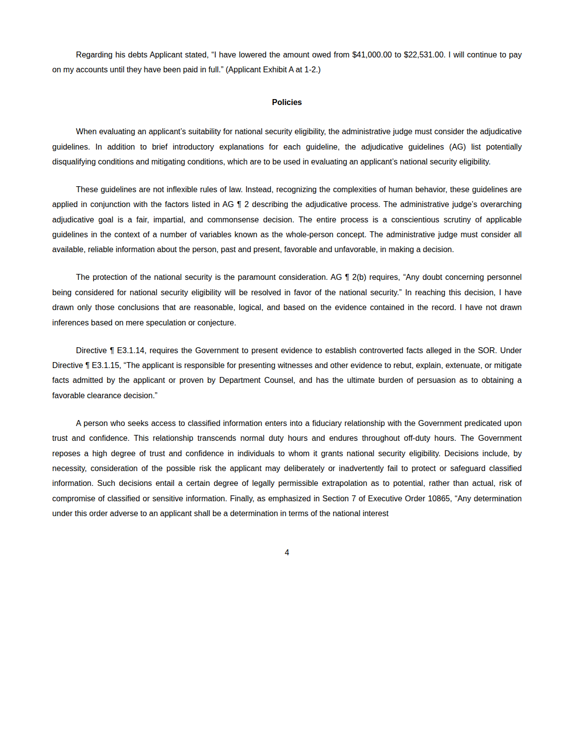Regarding his debts Applicant stated, “I have lowered the amount owed from $41,000.00 to $22,531.00. I will continue to pay on my accounts until they have been paid in full.” (Applicant Exhibit A at 1-2.)
Policies
When evaluating an applicant’s suitability for national security eligibility, the administrative judge must consider the adjudicative guidelines. In addition to brief introductory explanations for each guideline, the adjudicative guidelines (AG) list potentially disqualifying conditions and mitigating conditions, which are to be used in evaluating an applicant’s national security eligibility.
These guidelines are not inflexible rules of law. Instead, recognizing the complexities of human behavior, these guidelines are applied in conjunction with the factors listed in AG ¶ 2 describing the adjudicative process. The administrative judge’s overarching adjudicative goal is a fair, impartial, and commonsense decision. The entire process is a conscientious scrutiny of applicable guidelines in the context of a number of variables known as the whole-person concept. The administrative judge must consider all available, reliable information about the person, past and present, favorable and unfavorable, in making a decision.
The protection of the national security is the paramount consideration. AG ¶ 2(b) requires, “Any doubt concerning personnel being considered for national security eligibility will be resolved in favor of the national security.” In reaching this decision, I have drawn only those conclusions that are reasonable, logical, and based on the evidence contained in the record. I have not drawn inferences based on mere speculation or conjecture.
Directive ¶ E3.1.14, requires the Government to present evidence to establish controverted facts alleged in the SOR. Under Directive ¶ E3.1.15, “The applicant is responsible for presenting witnesses and other evidence to rebut, explain, extenuate, or mitigate facts admitted by the applicant or proven by Department Counsel, and has the ultimate burden of persuasion as to obtaining a favorable clearance decision.”
A person who seeks access to classified information enters into a fiduciary relationship with the Government predicated upon trust and confidence. This relationship transcends normal duty hours and endures throughout off-duty hours. The Government reposes a high degree of trust and confidence in individuals to whom it grants national security eligibility. Decisions include, by necessity, consideration of the possible risk the applicant may deliberately or inadvertently fail to protect or safeguard classified information. Such decisions entail a certain degree of legally permissible extrapolation as to potential, rather than actual, risk of compromise of classified or sensitive information. Finally, as emphasized in Section 7 of Executive Order 10865, “Any determination under this order adverse to an applicant shall be a determination in terms of the national interest
4